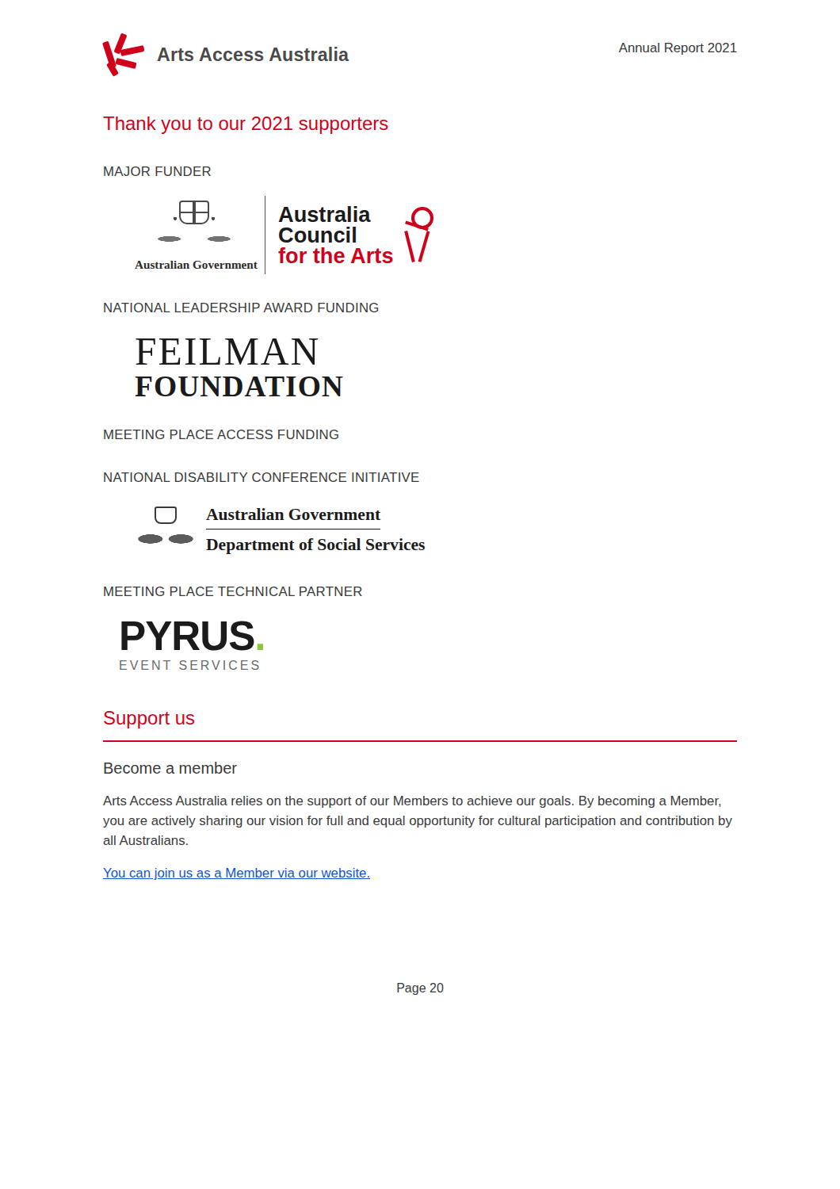Arts Access Australia
Annual Report 2021
Thank you to our 2021 supporters
MAJOR FUNDER
Australian Government
Australia
Council
for the Arts
NATIONAL LEADERSHIP AWARD FUNDING
FEILMAN
FOUNDATION
MEETING PLACE ACCESS FUNDING
NATIONAL DISABILITY CONFERENCE INITIATIVE
Australian Government
Department of Social Services
MEETING PLACE TECHNICAL PARTNER
PYRUS.
EVENT SERVICES
Support us
Become a member
Arts Access Australia relies on the support of our Members to achieve our goals. By becoming a Member, you are actively sharing our vision for full and equal opportunity for cultural participation and contribution by all Australians.
You can join us as a Member via our website.
Page 20